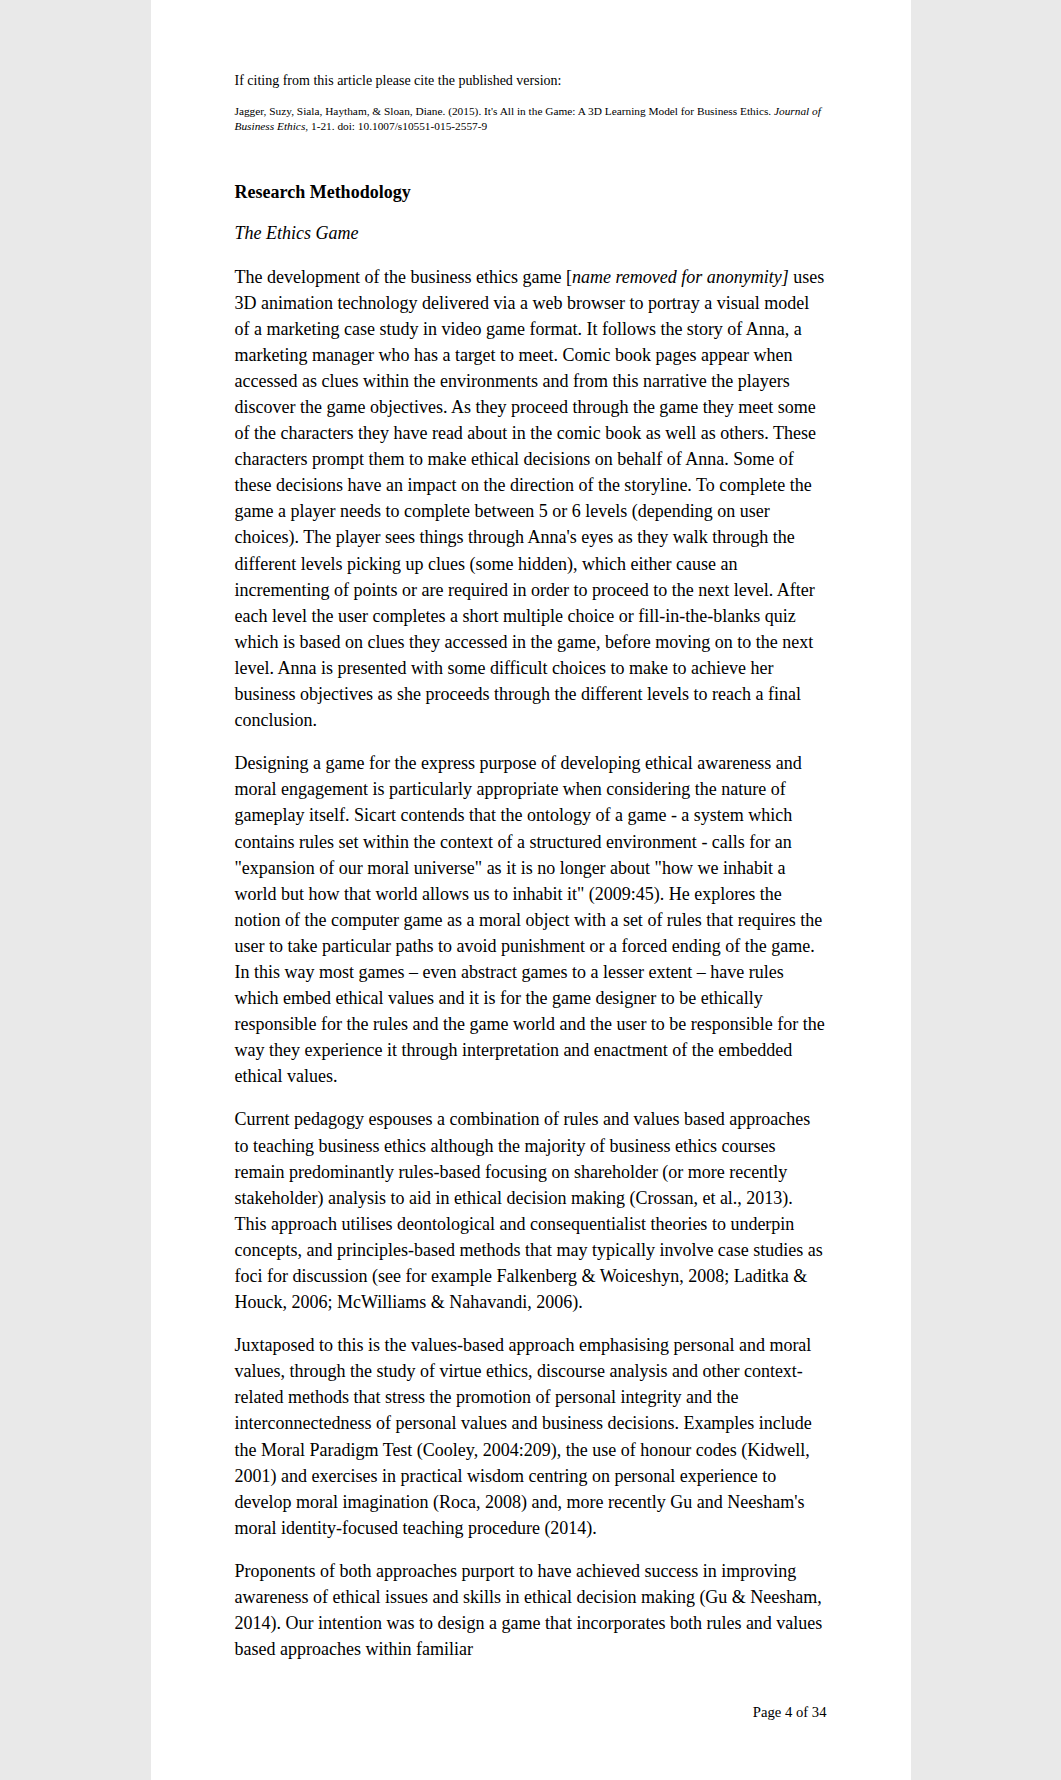If citing from this article please cite the published version:
Jagger, Suzy, Siala, Haytham, & Sloan, Diane. (2015). It's All in the Game: A 3D Learning Model for Business Ethics. Journal of Business Ethics, 1-21. doi: 10.1007/s10551-015-2557-9
Research Methodology
The Ethics Game
The development of the business ethics game [name removed for anonymity] uses 3D animation technology delivered via a web browser to portray a visual model of a marketing case study in video game format. It follows the story of Anna, a marketing manager who has a target to meet. Comic book pages appear when accessed as clues within the environments and from this narrative the players discover the game objectives. As they proceed through the game they meet some of the characters they have read about in the comic book as well as others. These characters prompt them to make ethical decisions on behalf of Anna. Some of these decisions have an impact on the direction of the storyline. To complete the game a player needs to complete between 5 or 6 levels (depending on user choices). The player sees things through Anna's eyes as they walk through the different levels picking up clues (some hidden), which either cause an incrementing of points or are required in order to proceed to the next level. After each level the user completes a short multiple choice or fill-in-the-blanks quiz which is based on clues they accessed in the game, before moving on to the next level. Anna is presented with some difficult choices to make to achieve her business objectives as she proceeds through the different levels to reach a final conclusion.
Designing a game for the express purpose of developing ethical awareness and moral engagement is particularly appropriate when considering the nature of gameplay itself. Sicart contends that the ontology of a game - a system which contains rules set within the context of a structured environment - calls for an "expansion of our moral universe" as it is no longer about "how we inhabit a world but how that world allows us to inhabit it" (2009:45). He explores the notion of the computer game as a moral object with a set of rules that requires the user to take particular paths to avoid punishment or a forced ending of the game. In this way most games – even abstract games to a lesser extent – have rules which embed ethical values and it is for the game designer to be ethically responsible for the rules and the game world and the user to be responsible for the way they experience it through interpretation and enactment of the embedded ethical values.
Current pedagogy espouses a combination of rules and values based approaches to teaching business ethics although the majority of business ethics courses remain predominantly rules-based focusing on shareholder (or more recently stakeholder) analysis to aid in ethical decision making (Crossan, et al., 2013). This approach utilises deontological and consequentialist theories to underpin concepts, and principles-based methods that may typically involve case studies as foci for discussion (see for example Falkenberg & Woiceshyn, 2008; Laditka & Houck, 2006; McWilliams & Nahavandi, 2006).
Juxtaposed to this is the values-based approach emphasising personal and moral values, through the study of virtue ethics, discourse analysis and other context-related methods that stress the promotion of personal integrity and the interconnectedness of personal values and business decisions. Examples include the Moral Paradigm Test (Cooley, 2004:209), the use of honour codes (Kidwell, 2001) and exercises in practical wisdom centring on personal experience to develop moral imagination (Roca, 2008) and, more recently Gu and Neesham's moral identity-focused teaching procedure (2014).
Proponents of both approaches purport to have achieved success in improving awareness of ethical issues and skills in ethical decision making (Gu & Neesham, 2014). Our intention was to design a game that incorporates both rules and values based approaches within familiar
Page 4 of 34